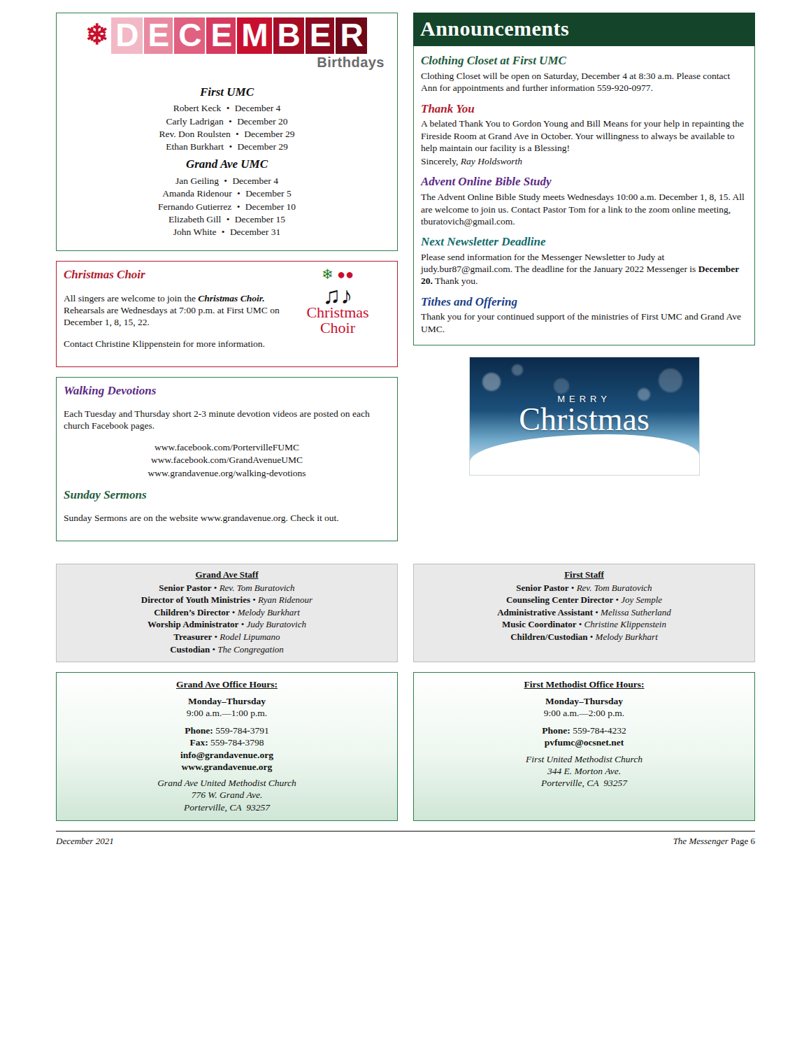❄ DECEMBER
Birthdays
First UMC
Robert Keck • December 4
Carly Ladrigan • December 20
Rev. Don Roulsten • December 29
Ethan Burkhart • December 29
Grand Ave UMC
Jan Geiling • December 4
Amanda Ridenour • December 5
Fernando Gutierrez • December 10
Elizabeth Gill • December 15
John White • December 31
❄ ●●
♫♪
Christmas Choir
Christmas Choir
All singers are welcome to join the Christmas Choir. Rehearsals are Wednesdays at 7:00 p.m. at First UMC on December 1, 8, 15, 22.
Contact Christine Klippenstein for more information.
Walking Devotions
Each Tuesday and Thursday short 2-3 minute devotion videos are posted on each church Facebook pages.
www.facebook.com/PortervilleFUMC
www.facebook.com/GrandAvenueUMC
www.grandavenue.org/walking-devotions
Sunday Sermons
Sunday Sermons are on the website www.grandavenue.org. Check it out.
Announcements
Clothing Closet at First UMC
Clothing Closet will be open on Saturday, December 4 at 8:30 a.m. Please contact Ann for appointments and further information 559-920-0977.
Thank You
A belated Thank You to Gordon Young and Bill Means for your help in repainting the Fireside Room at Grand Ave in October. Your willingness to always be available to help maintain our facility is a Blessing!
Sincerely, Ray Holdsworth
Advent Online Bible Study
The Advent Online Bible Study meets Wednesdays 10:00 a.m. December 1, 8, 15. All are welcome to join us. Contact Pastor Tom for a link to the zoom online meeting, tburatovich@gmail.com.
Next Newsletter Deadline
Please send information for the Messenger Newsletter to Judy at judy.bur87@gmail.com. The deadline for the January 2022 Messenger is December 20. Thank you.
Tithes and Offering
Thank you for your continued support of the ministries of First UMC and Grand Ave UMC.
Merry
Christmas
Grand Ave Staff
Senior Pastor • Rev. Tom Buratovich
Director of Youth Ministries • Ryan Ridenour
Children’s Director • Melody Burkhart
Worship Administrator • Judy Buratovich
Treasurer • Rodel Lipumano
Custodian • The Congregation
First Staff
Senior Pastor • Rev. Tom Buratovich
Counseling Center Director • Joy Semple
Administrative Assistant • Melissa Sutherland
Music Coordinator • Christine Klippenstein
Children/Custodian • Melody Burkhart
Grand Ave Office Hours:
Monday–Thursday
9:00 a.m.—1:00 p.m.
Phone: 559-784-3791
Fax: 559-784-3798
info@grandavenue.org
www.grandavenue.org
Grand Ave United Methodist Church
776 W. Grand Ave.
Porterville, CA 93257
First Methodist Office Hours:
Monday–Thursday
9:00 a.m.—2:00 p.m.
Phone: 559-784-4232
pvfumc@ocsnet.net
First United Methodist Church
344 E. Morton Ave.
Porterville, CA 93257
December 2021
The Messenger Page 6